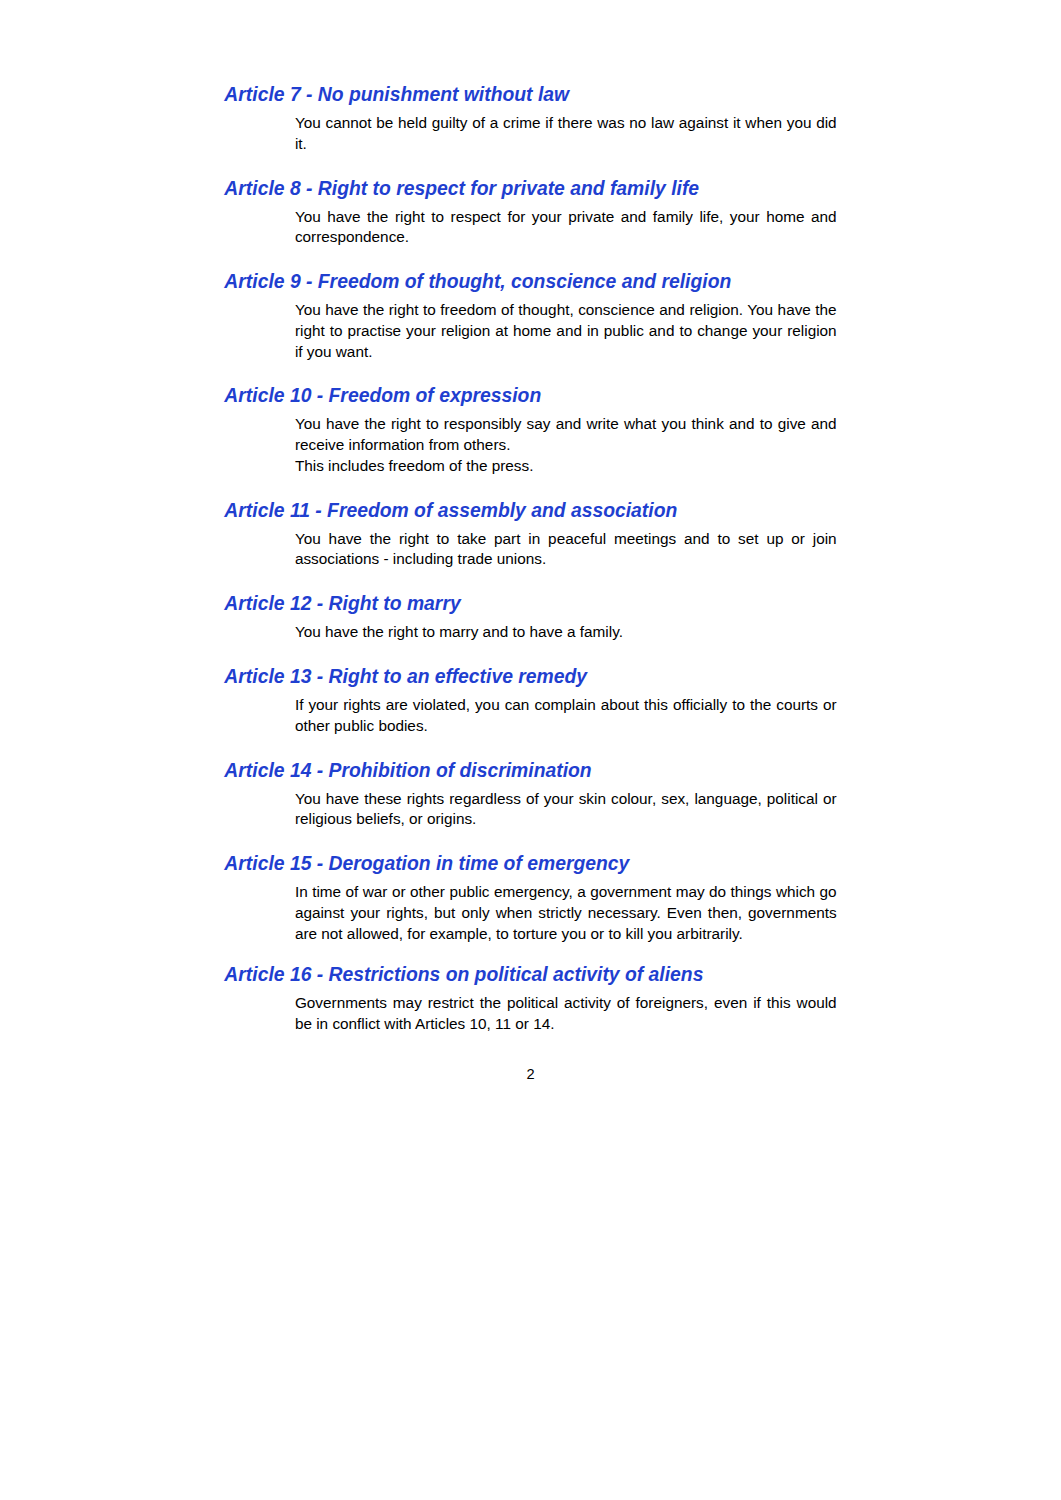Article 7 - No punishment without law
You cannot be held guilty of a crime if there was no law against it when you did it.
Article 8 - Right to respect for private and family life
You have the right to respect for your private and family life, your home and correspondence.
Article 9 - Freedom of thought, conscience and religion
You have the right to freedom of thought, conscience and religion. You have the right to practise your religion at home and in public and to change your religion if you want.
Article 10 - Freedom of expression
You have the right to responsibly say and write what you think and to give and receive information from others.
This includes freedom of the press.
Article 11 - Freedom of assembly and association
You have the right to take part in peaceful meetings and to set up or join associations - including trade unions.
Article 12 - Right to marry
You have the right to marry and to have a family.
Article 13 - Right to an effective remedy
If your rights are violated, you can complain about this officially to the courts or other public bodies.
Article 14 - Prohibition of discrimination
You have these rights regardless of your skin colour, sex, language, political or religious beliefs, or origins.
Article 15 - Derogation in time of emergency
In time of war or other public emergency, a government may do things which go against your rights, but only when strictly necessary. Even then, governments are not allowed, for example, to torture you or to kill you arbitrarily.
Article 16 - Restrictions on political activity of aliens
Governments may restrict the political activity of foreigners, even if this would be in conflict with Articles 10, 11 or 14.
2